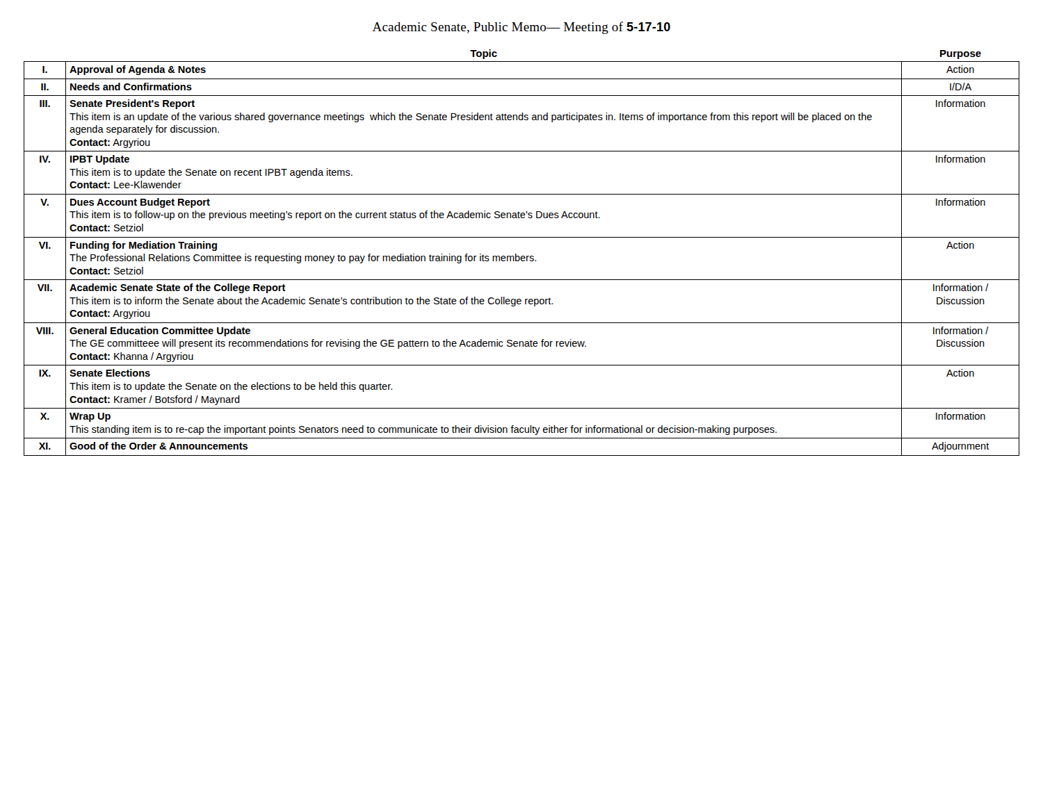Academic Senate, Public Memo— Meeting of 5-17-10
| | Topic | Purpose |
| --- | --- | --- |
| I. | Approval of Agenda & Notes | Action |
| II. | Needs and Confirmations | I/D/A |
| III. | Senate President's Report This item is an update of the various shared governance meetings which the Senate President attends and participates in. Items of importance from this report will be placed on the agenda separately for discussion. Contact: Argyriou | Information |
| IV. | IPBT Update This item is to update the Senate on recent IPBT agenda items. Contact: Lee-Klawender | Information |
| V. | Dues Account Budget Report This item is to follow-up on the previous meeting’s report on the current status of the Academic Senate's Dues Account. Contact: Setziol | Information |
| VI. | Funding for Mediation Training The Professional Relations Committee is requesting money to pay for mediation training for its members. Contact: Setziol | Action |
| VII. | Academic Senate State of the College Report This item is to inform the Senate about the Academic Senate’s contribution to the State of the College report. Contact: Argyriou | Information / Discussion |
| VIII. | General Education Committee Update The GE committeee will present its recommendations for revising the GE pattern to the Academic Senate for review. Contact: Khanna / Argyriou | Information / Discussion |
| IX. | Senate Elections This item is to update the Senate on the elections to be held this quarter. Contact: Kramer / Botsford / Maynard | Action |
| X. | Wrap Up This standing item is to re-cap the important points Senators need to communicate to their division faculty either for informational or decision-making purposes. | Information |
| XI. | Good of the Order & Announcements | Adjournment |